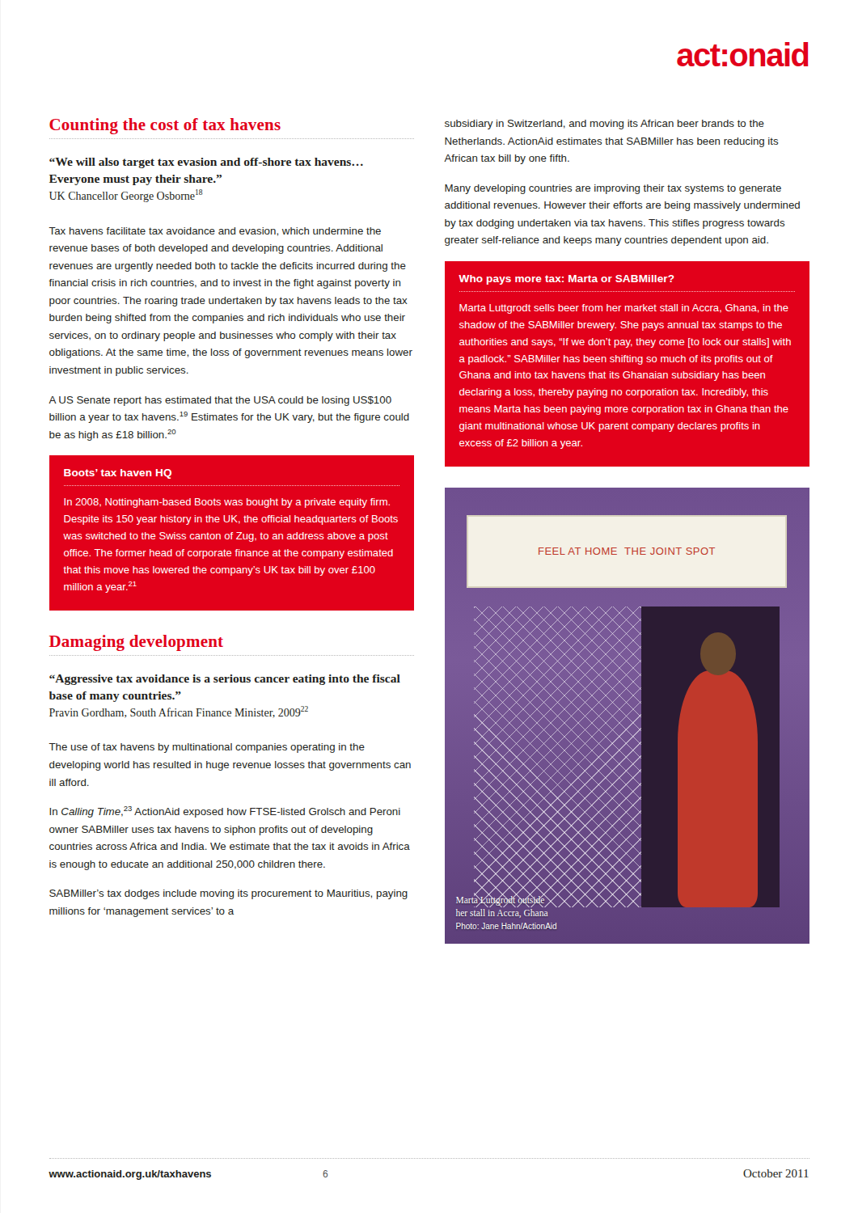act: onaid
Counting the cost of tax havens
“We will also target tax evasion and off-shore tax havens… Everyone must pay their share.” UK Chancellor George Osborne18
Tax havens facilitate tax avoidance and evasion, which undermine the revenue bases of both developed and developing countries. Additional revenues are urgently needed both to tackle the deficits incurred during the financial crisis in rich countries, and to invest in the fight against poverty in poor countries. The roaring trade undertaken by tax havens leads to the tax burden being shifted from the companies and rich individuals who use their services, on to ordinary people and businesses who comply with their tax obligations. At the same time, the loss of government revenues means lower investment in public services.
A US Senate report has estimated that the USA could be losing US$100 billion a year to tax havens.19 Estimates for the UK vary, but the figure could be as high as £18 billion.20
Boots’ tax haven HQ
In 2008, Nottingham-based Boots was bought by a private equity firm. Despite its 150 year history in the UK, the official headquarters of Boots was switched to the Swiss canton of Zug, to an address above a post office. The former head of corporate finance at the company estimated that this move has lowered the company’s UK tax bill by over £100 million a year.21
Damaging development
“Aggressive tax avoidance is a serious cancer eating into the fiscal base of many countries.” Pravin Gordham, South African Finance Minister, 200922
The use of tax havens by multinational companies operating in the developing world has resulted in huge revenue losses that governments can ill afford.
In Calling Time,23 ActionAid exposed how FTSE-listed Grolsch and Peroni owner SABMiller uses tax havens to siphon profits out of developing countries across Africa and India. We estimate that the tax it avoids in Africa is enough to educate an additional 250,000 children there.
SABMiller’s tax dodges include moving its procurement to Mauritius, paying millions for ‘management services’ to a
subsidiary in Switzerland, and moving its African beer brands to the Netherlands. ActionAid estimates that SABMiller has been reducing its African tax bill by one fifth.
Many developing countries are improving their tax systems to generate additional revenues. However their efforts are being massively undermined by tax dodging undertaken via tax havens. This stifles progress towards greater self-reliance and keeps many countries dependent upon aid.
Who pays more tax: Marta or SABMiller?
Marta Luttgrodt sells beer from her market stall in Accra, Ghana, in the shadow of the SABMiller brewery. She pays annual tax stamps to the authorities and says, “If we don’t pay, they come [to lock our stalls] with a padlock.” SABMiller has been shifting so much of its profits out of Ghana and into tax havens that its Ghanaian subsidiary has been declaring a loss, thereby paying no corporation tax. Incredibly, this means Marta has been paying more corporation tax in Ghana than the giant multinational whose UK parent company declares profits in excess of £2 billion a year.
FEEL AT HOME THE JOINT SPOT
Marta Luttgrodt outside
her stall in Accra, Ghana Photo: Jane Hahn/ActionAid
www.actionaid.org.uk/taxhavens 6 October 2011